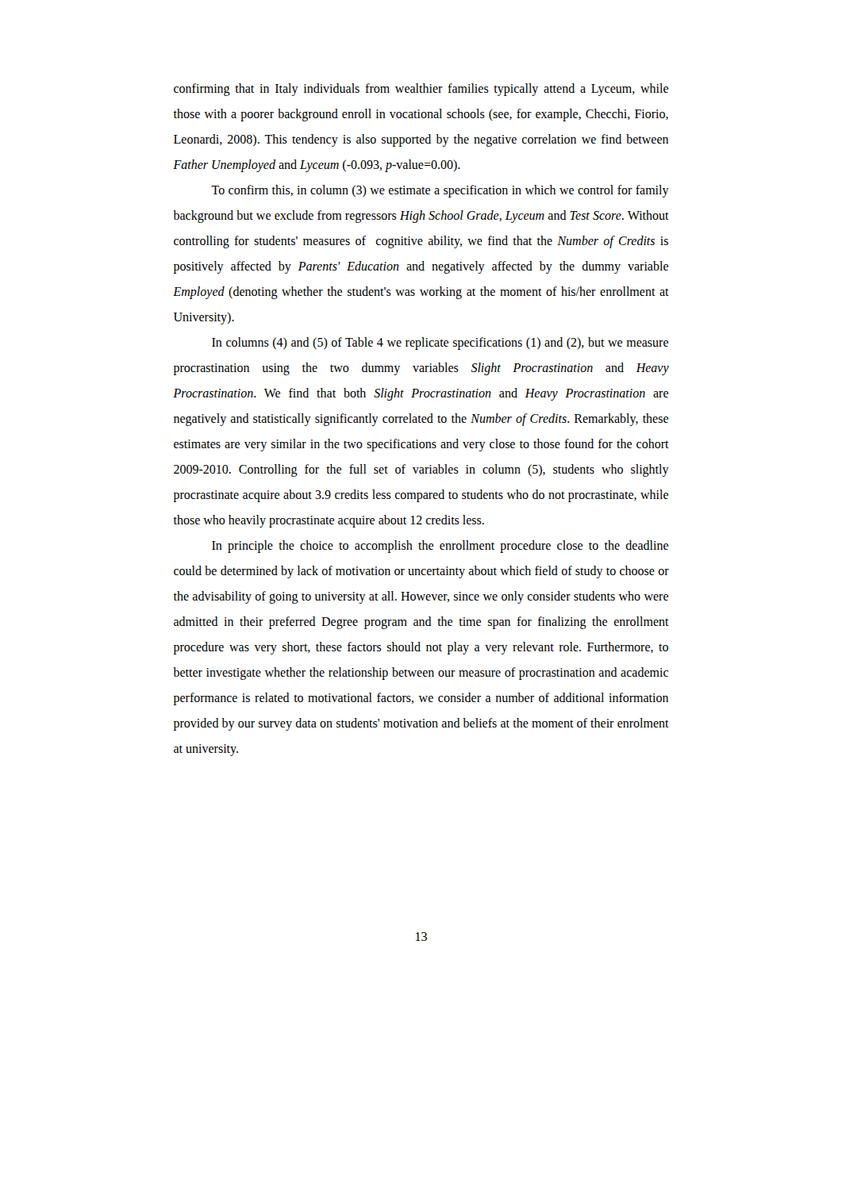confirming that in Italy individuals from wealthier families typically attend a Lyceum, while those with a poorer background enroll in vocational schools (see, for example, Checchi, Fiorio, Leonardi, 2008). This tendency is also supported by the negative correlation we find between Father Unemployed and Lyceum (-0.093, p-value=0.00).
To confirm this, in column (3) we estimate a specification in which we control for family background but we exclude from regressors High School Grade, Lyceum and Test Score. Without controlling for students' measures of cognitive ability, we find that the Number of Credits is positively affected by Parents' Education and negatively affected by the dummy variable Employed (denoting whether the student's was working at the moment of his/her enrollment at University).
In columns (4) and (5) of Table 4 we replicate specifications (1) and (2), but we measure procrastination using the two dummy variables Slight Procrastination and Heavy Procrastination. We find that both Slight Procrastination and Heavy Procrastination are negatively and statistically significantly correlated to the Number of Credits. Remarkably, these estimates are very similar in the two specifications and very close to those found for the cohort 2009-2010. Controlling for the full set of variables in column (5), students who slightly procrastinate acquire about 3.9 credits less compared to students who do not procrastinate, while those who heavily procrastinate acquire about 12 credits less.
In principle the choice to accomplish the enrollment procedure close to the deadline could be determined by lack of motivation or uncertainty about which field of study to choose or the advisability of going to university at all. However, since we only consider students who were admitted in their preferred Degree program and the time span for finalizing the enrollment procedure was very short, these factors should not play a very relevant role. Furthermore, to better investigate whether the relationship between our measure of procrastination and academic performance is related to motivational factors, we consider a number of additional information provided by our survey data on students' motivation and beliefs at the moment of their enrolment at university.
13